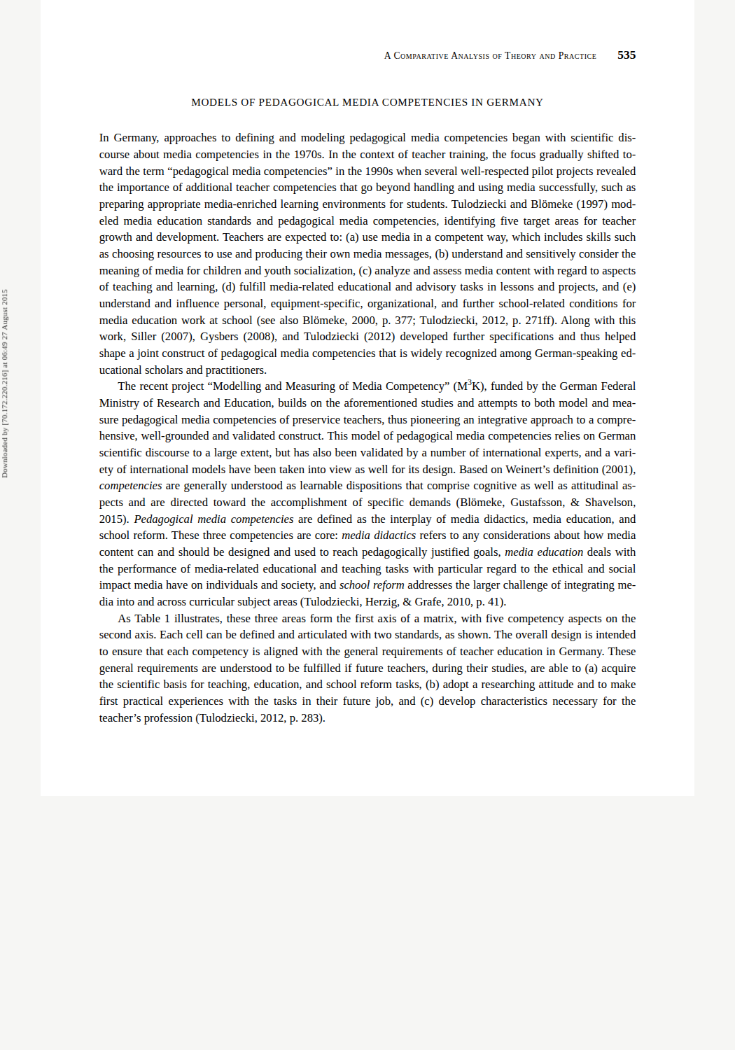Downloaded by [70.172.220.216] at 06:49 27 August 2015
A Comparative Analysis of Theory and Practice 535
Models of Pedagogical Media Competencies in Germany
In Germany, approaches to defining and modeling pedagogical media competencies began with scientific discourse about media competencies in the 1970s. In the context of teacher training, the focus gradually shifted toward the term “pedagogical media competencies” in the 1990s when several well-respected pilot projects revealed the importance of additional teacher competencies that go beyond handling and using media successfully, such as preparing appropriate media-enriched learning environments for students. Tulodziecki and Blömeke (1997) modeled media education standards and pedagogical media competencies, identifying five target areas for teacher growth and development. Teachers are expected to: (a) use media in a competent way, which includes skills such as choosing resources to use and producing their own media messages, (b) understand and sensitively consider the meaning of media for children and youth socialization, (c) analyze and assess media content with regard to aspects of teaching and learning, (d) fulfill media-related educational and advisory tasks in lessons and projects, and (e) understand and influence personal, equipment-specific, organizational, and further school-related conditions for media education work at school (see also Blömeke, 2000, p. 377; Tulodziecki, 2012, p. 271ff). Along with this work, Siller (2007), Gysbers (2008), and Tulodziecki (2012) developed further specifications and thus helped shape a joint construct of pedagogical media competencies that is widely recognized among German-speaking educational scholars and practitioners.
The recent project “Modelling and Measuring of Media Competency” (M3K), funded by the German Federal Ministry of Research and Education, builds on the aforementioned studies and attempts to both model and measure pedagogical media competencies of preservice teachers, thus pioneering an integrative approach to a comprehensive, well-grounded and validated construct. This model of pedagogical media competencies relies on German scientific discourse to a large extent, but has also been validated by a number of international experts, and a variety of international models have been taken into view as well for its design. Based on Weinert’s definition (2001), competencies are generally understood as learnable dispositions that comprise cognitive as well as attitudinal aspects and are directed toward the accomplishment of specific demands (Blömeke, Gustafsson, & Shavelson, 2015). Pedagogical media competencies are defined as the interplay of media didactics, media education, and school reform. These three competencies are core: media didactics refers to any considerations about how media content can and should be designed and used to reach pedagogically justified goals, media education deals with the performance of media-related educational and teaching tasks with particular regard to the ethical and social impact media have on individuals and society, and school reform addresses the larger challenge of integrating media into and across curricular subject areas (Tulodziecki, Herzig, & Grafe, 2010, p. 41).
As Table 1 illustrates, these three areas form the first axis of a matrix, with five competency aspects on the second axis. Each cell can be defined and articulated with two standards, as shown. The overall design is intended to ensure that each competency is aligned with the general requirements of teacher education in Germany. These general requirements are understood to be fulfilled if future teachers, during their studies, are able to (a) acquire the scientific basis for teaching, education, and school reform tasks, (b) adopt a researching attitude and to make first practical experiences with the tasks in their future job, and (c) develop characteristics necessary for the teacher’s profession (Tulodziecki, 2012, p. 283).